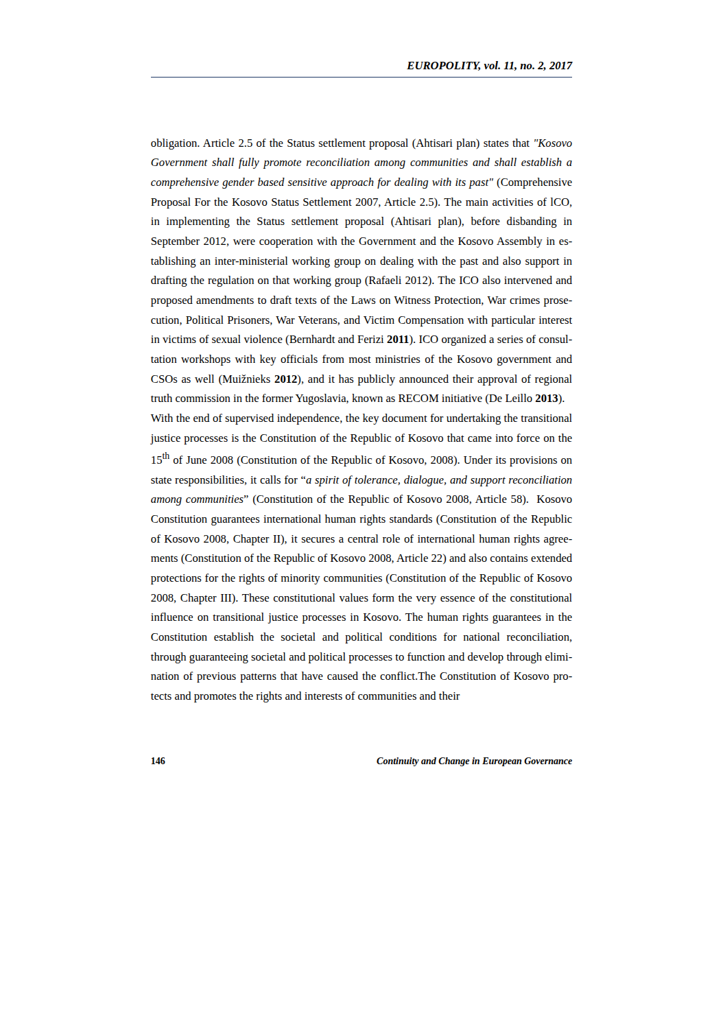EUROPOLITY, vol. 11, no. 2, 2017
obligation. Article 2.5 of the Status settlement proposal (Ahtisari plan) states that "Kosovo Government shall fully promote reconciliation among communities and shall establish a comprehensive gender based sensitive approach for dealing with its past" (Comprehensive Proposal For the Kosovo Status Settlement 2007, Article 2.5). The main activities of lCO, in implementing the Status settlement proposal (Ahtisari plan), before disbanding in September 2012, were cooperation with the Government and the Kosovo Assembly in establishing an inter-ministerial working group on dealing with the past and also support in drafting the regulation on that working group (Rafaeli 2012). The ICO also intervened and proposed amendments to draft texts of the Laws on Witness Protection, War crimes prosecution, Political Prisoners, War Veterans, and Victim Compensation with particular interest in victims of sexual violence (Bernhardt and Ferizi 2011). ICO organized a series of consultation workshops with key officials from most ministries of the Kosovo government and CSOs as well (Muižnieks 2012), and it has publicly announced their approval of regional truth commission in the former Yugoslavia, known as RECOM initiative (De Leillo 2013).
With the end of supervised independence, the key document for undertaking the transitional justice processes is the Constitution of the Republic of Kosovo that came into force on the 15th of June 2008 (Constitution of the Republic of Kosovo, 2008). Under its provisions on state responsibilities, it calls for “a spirit of tolerance, dialogue, and support reconciliation among communities” (Constitution of the Republic of Kosovo 2008, Article 58). Kosovo Constitution guarantees international human rights standards (Constitution of the Republic of Kosovo 2008, Chapter II), it secures a central role of international human rights agreements (Constitution of the Republic of Kosovo 2008, Article 22) and also contains extended protections for the rights of minority communities (Constitution of the Republic of Kosovo 2008, Chapter III). These constitutional values form the very essence of the constitutional influence on transitional justice processes in Kosovo. The human rights guarantees in the Constitution establish the societal and political conditions for national reconciliation, through guaranteeing societal and political processes to function and develop through elimination of previous patterns that have caused the conflict.The Constitution of Kosovo protects and promotes the rights and interests of communities and their
146 Continuity and Change in European Governance